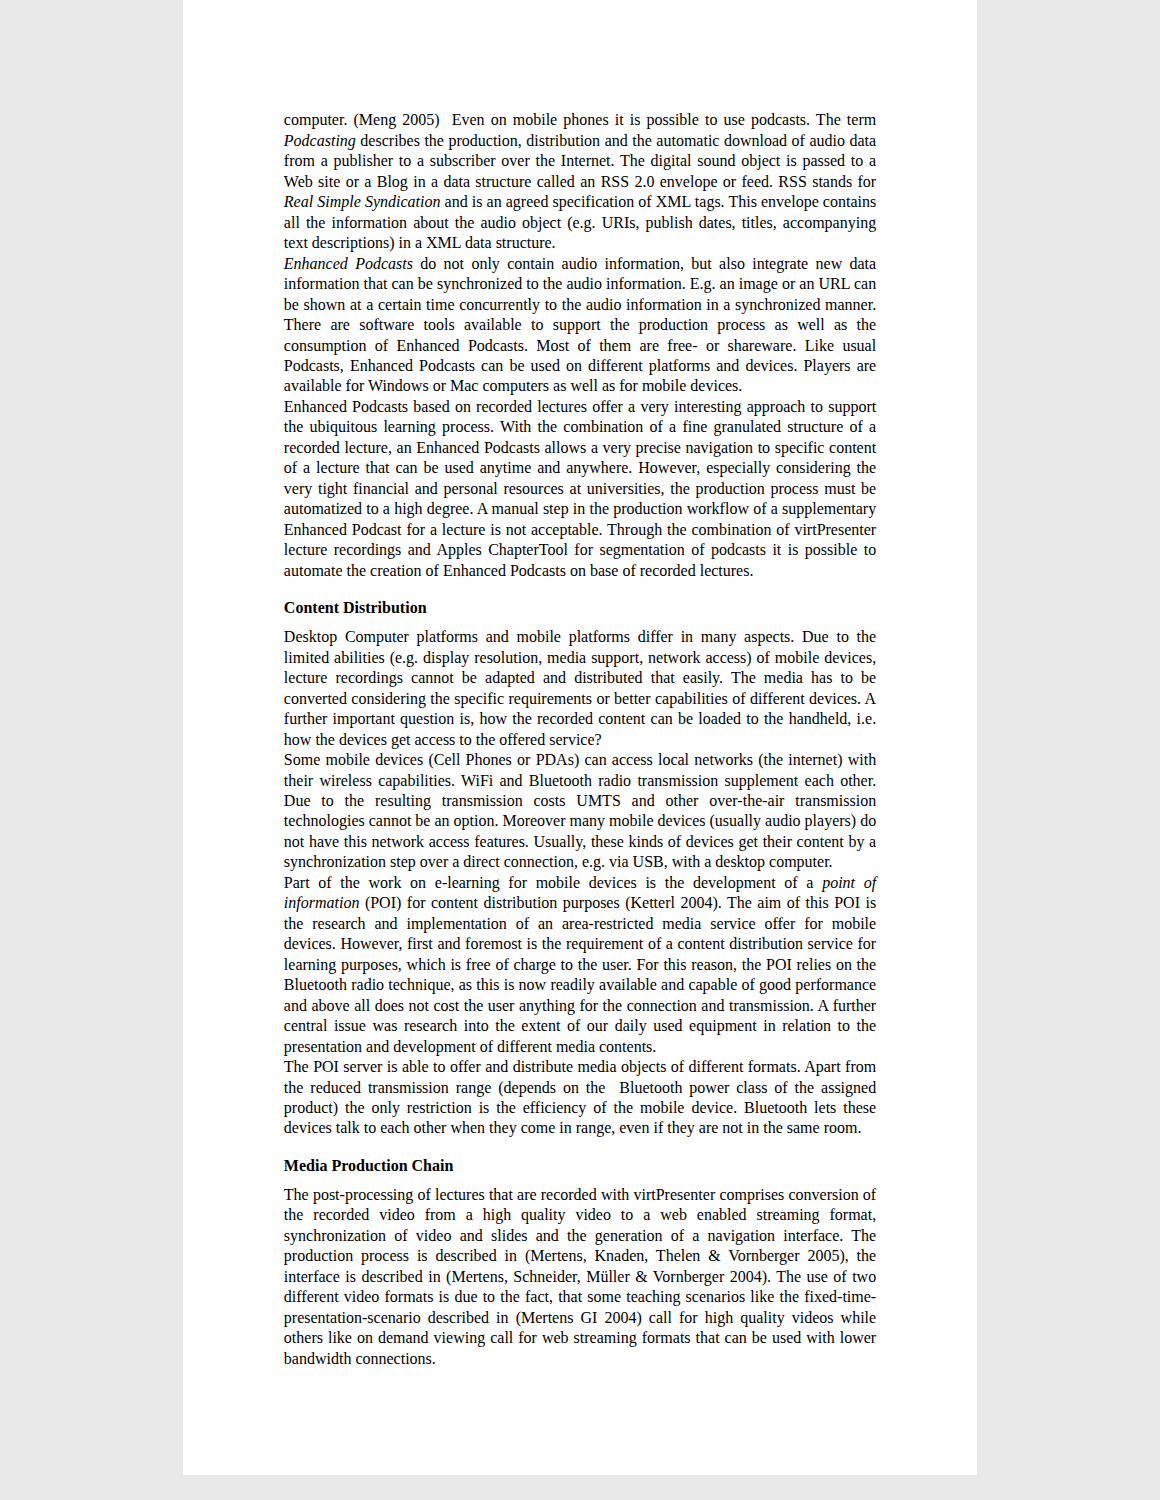computer. (Meng 2005) Even on mobile phones it is possible to use podcasts. The term Podcasting describes the production, distribution and the automatic download of audio data from a publisher to a subscriber over the Internet. The digital sound object is passed to a Web site or a Blog in a data structure called an RSS 2.0 envelope or feed. RSS stands for Real Simple Syndication and is an agreed specification of XML tags. This envelope contains all the information about the audio object (e.g. URIs, publish dates, titles, accompanying text descriptions) in a XML data structure.
Enhanced Podcasts do not only contain audio information, but also integrate new data information that can be synchronized to the audio information. E.g. an image or an URL can be shown at a certain time concurrently to the audio information in a synchronized manner. There are software tools available to support the production process as well as the consumption of Enhanced Podcasts. Most of them are free- or shareware. Like usual Podcasts, Enhanced Podcasts can be used on different platforms and devices. Players are available for Windows or Mac computers as well as for mobile devices.
Enhanced Podcasts based on recorded lectures offer a very interesting approach to support the ubiquitous learning process. With the combination of a fine granulated structure of a recorded lecture, an Enhanced Podcasts allows a very precise navigation to specific content of a lecture that can be used anytime and anywhere. However, especially considering the very tight financial and personal resources at universities, the production process must be automatized to a high degree. A manual step in the production workflow of a supplementary Enhanced Podcast for a lecture is not acceptable. Through the combination of virtPresenter lecture recordings and Apples ChapterTool for segmentation of podcasts it is possible to automate the creation of Enhanced Podcasts on base of recorded lectures.
Content Distribution
Desktop Computer platforms and mobile platforms differ in many aspects. Due to the limited abilities (e.g. display resolution, media support, network access) of mobile devices, lecture recordings cannot be adapted and distributed that easily. The media has to be converted considering the specific requirements or better capabilities of different devices. A further important question is, how the recorded content can be loaded to the handheld, i.e. how the devices get access to the offered service?
Some mobile devices (Cell Phones or PDAs) can access local networks (the internet) with their wireless capabilities. WiFi and Bluetooth radio transmission supplement each other. Due to the resulting transmission costs UMTS and other over-the-air transmission technologies cannot be an option. Moreover many mobile devices (usually audio players) do not have this network access features. Usually, these kinds of devices get their content by a synchronization step over a direct connection, e.g. via USB, with a desktop computer.
Part of the work on e-learning for mobile devices is the development of a point of information (POI) for content distribution purposes (Ketterl 2004). The aim of this POI is the research and implementation of an area-restricted media service offer for mobile devices. However, first and foremost is the requirement of a content distribution service for learning purposes, which is free of charge to the user. For this reason, the POI relies on the Bluetooth radio technique, as this is now readily available and capable of good performance and above all does not cost the user anything for the connection and transmission. A further central issue was research into the extent of our daily used equipment in relation to the presentation and development of different media contents.
The POI server is able to offer and distribute media objects of different formats. Apart from the reduced transmission range (depends on the Bluetooth power class of the assigned product) the only restriction is the efficiency of the mobile device. Bluetooth lets these devices talk to each other when they come in range, even if they are not in the same room.
Media Production Chain
The post-processing of lectures that are recorded with virtPresenter comprises conversion of the recorded video from a high quality video to a web enabled streaming format, synchronization of video and slides and the generation of a navigation interface. The production process is described in (Mertens, Knaden, Thelen & Vornberger 2005), the interface is described in (Mertens, Schneider, Müller & Vornberger 2004). The use of two different video formats is due to the fact, that some teaching scenarios like the fixed-time-presentation-scenario described in (Mertens GI 2004) call for high quality videos while others like on demand viewing call for web streaming formats that can be used with lower bandwidth connections.